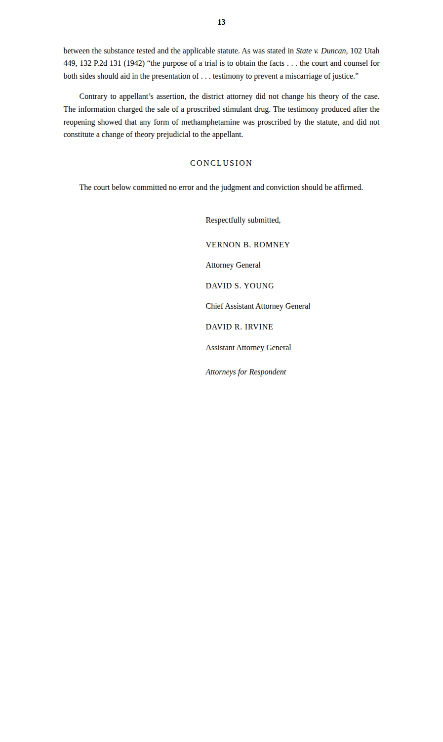13
between the substance tested and the applicable statute. As was stated in State v. Duncan, 102 Utah 449, 132 P.2d 131 (1942) “the purpose of a trial is to obtain the facts . . . the court and counsel for both sides should aid in the presentation of . . . testimony to prevent a miscarriage of justice.”
Contrary to appellant’s assertion, the district attorney did not change his theory of the case. The information charged the sale of a proscribed stimulant drug. The testimony produced after the reopening showed that any form of methamphetamine was proscribed by the statute, and did not constitute a change of theory prejudicial to the appellant.
CONCLUSION
The court below committed no error and the judgment and conviction should be affirmed.
Respectfully submitted,
VERNON B. ROMNEY
Attorney General
DAVID S. YOUNG
Chief Assistant Attorney General
DAVID R. IRVINE
Assistant Attorney General
Attorneys for Respondent